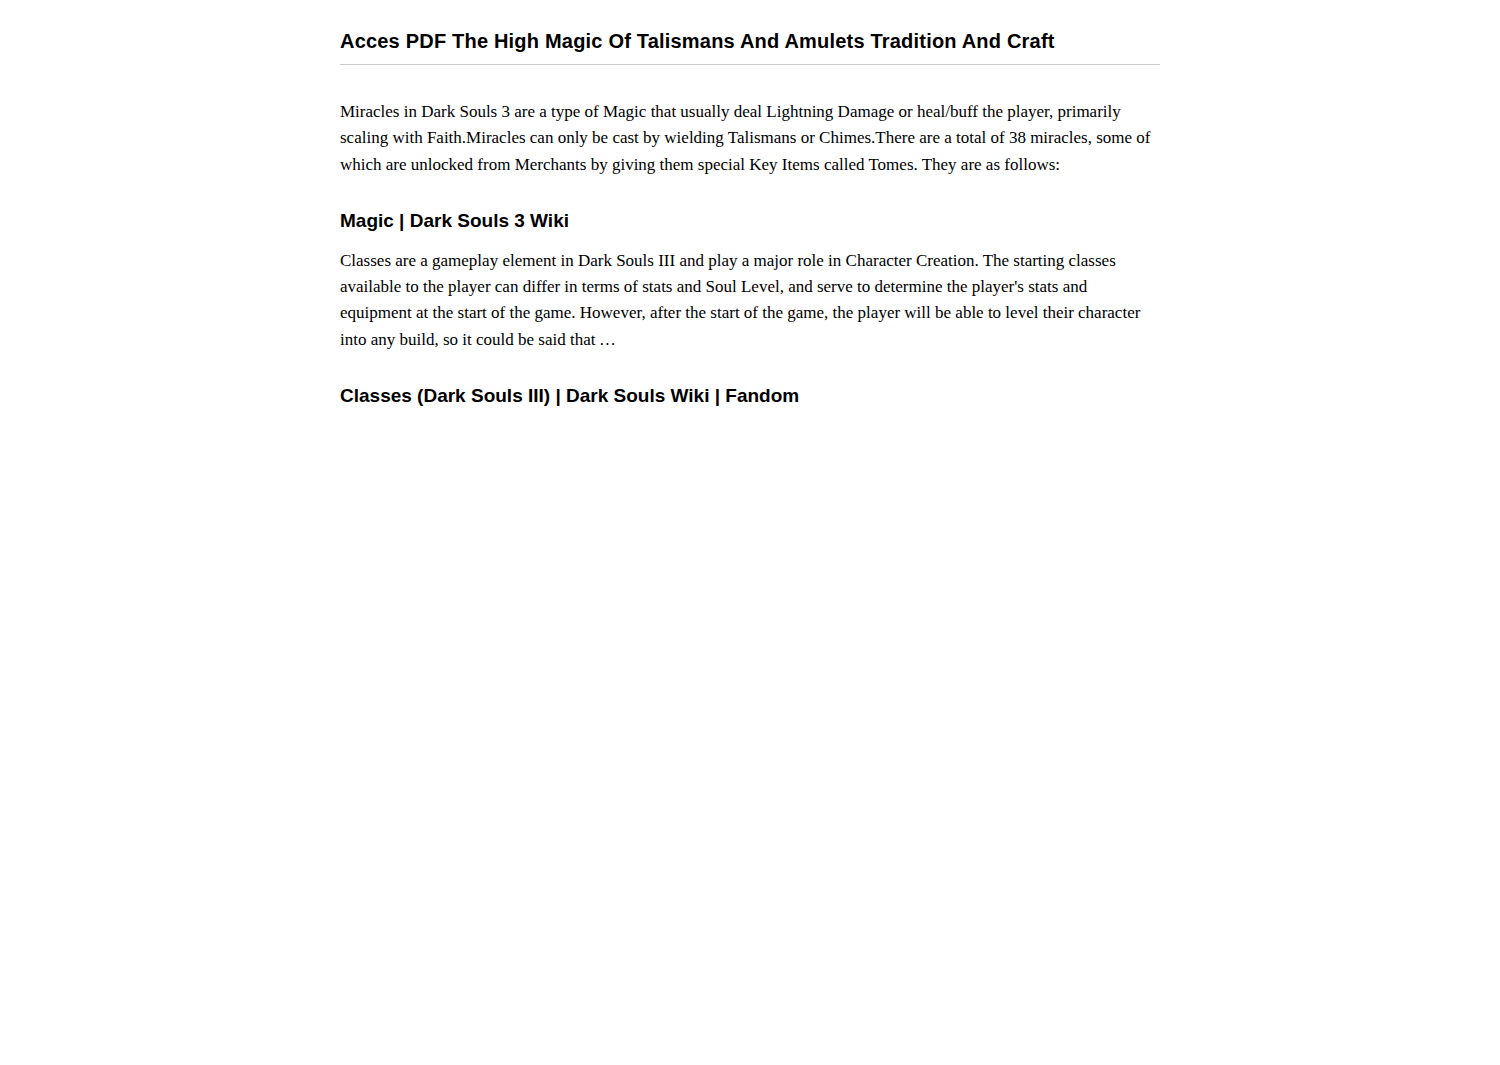Acces PDF The High Magic Of Talismans And Amulets Tradition And Craft
Miracles in Dark Souls 3 are a type of Magic that usually deal Lightning Damage or heal/buff the player, primarily scaling with Faith.Miracles can only be cast by wielding Talismans or Chimes.There are a total of 38 miracles, some of which are unlocked from Merchants by giving them special Key Items called Tomes. They are as follows:
Magic | Dark Souls 3 Wiki
Classes are a gameplay element in Dark Souls III and play a major role in Character Creation. The starting classes available to the player can differ in terms of stats and Soul Level, and serve to determine the player's stats and equipment at the start of the game. However, after the start of the game, the player will be able to level their character into any build, so it could be said that ...
Classes (Dark Souls III) | Dark Souls Wiki | Fandom